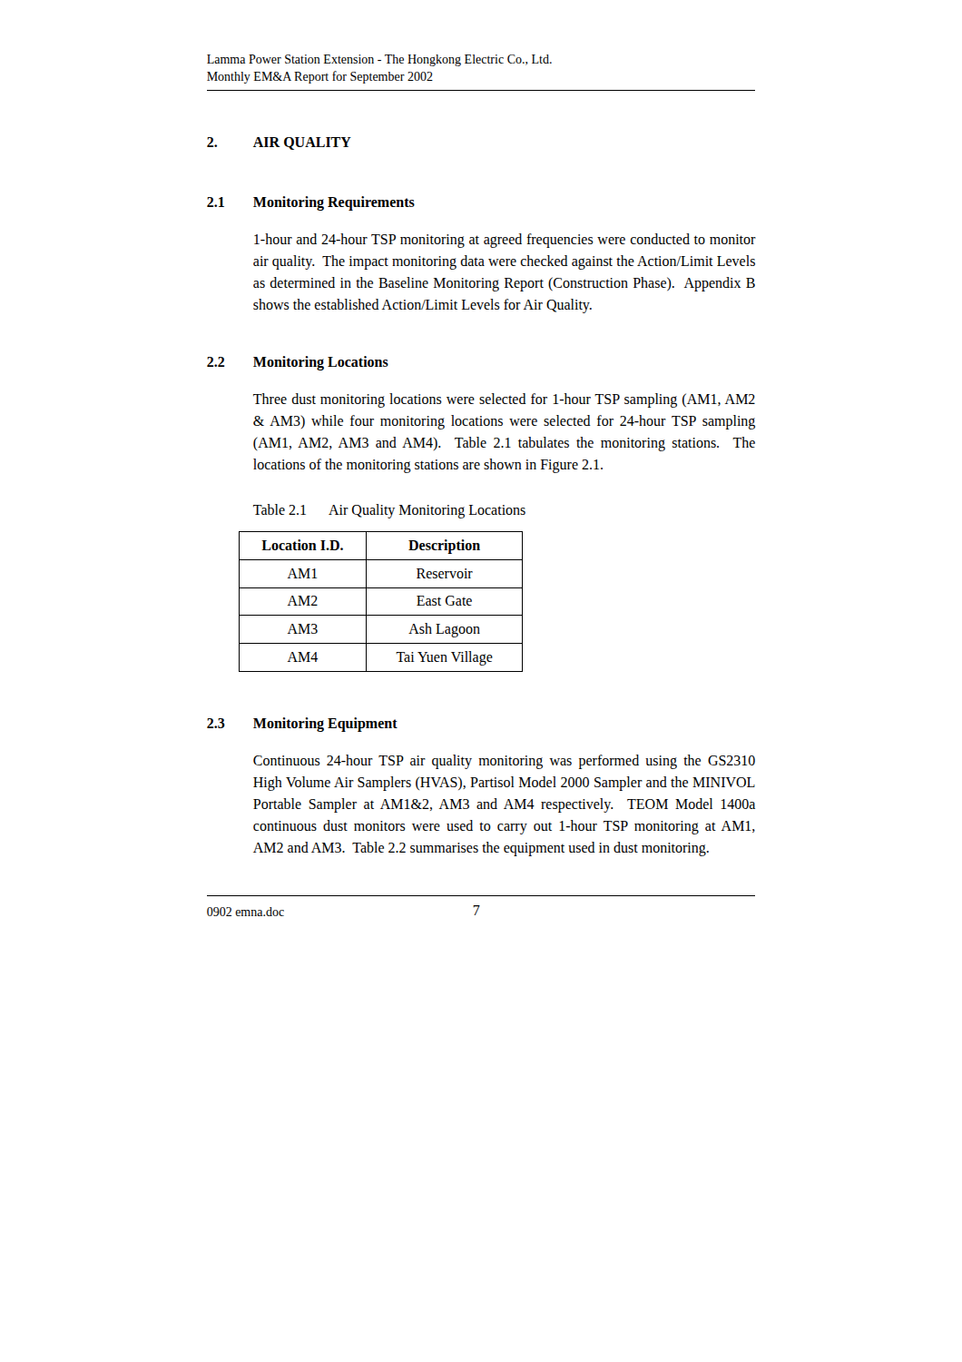Lamma Power Station Extension - The Hongkong Electric Co., Ltd.
Monthly EM&A Report for September 2002
2. AIR QUALITY
2.1 Monitoring Requirements
1-hour and 24-hour TSP monitoring at agreed frequencies were conducted to monitor air quality. The impact monitoring data were checked against the Action/Limit Levels as determined in the Baseline Monitoring Report (Construction Phase). Appendix B shows the established Action/Limit Levels for Air Quality.
2.2 Monitoring Locations
Three dust monitoring locations were selected for 1-hour TSP sampling (AM1, AM2 & AM3) while four monitoring locations were selected for 24-hour TSP sampling (AM1, AM2, AM3 and AM4). Table 2.1 tabulates the monitoring stations. The locations of the monitoring stations are shown in Figure 2.1.
Table 2.1 Air Quality Monitoring Locations
| Location I.D. | Description |
| --- | --- |
| AM1 | Reservoir |
| AM2 | East Gate |
| AM3 | Ash Lagoon |
| AM4 | Tai Yuen Village |
2.3 Monitoring Equipment
Continuous 24-hour TSP air quality monitoring was performed using the GS2310 High Volume Air Samplers (HVAS), Partisol Model 2000 Sampler and the MINIVOL Portable Sampler at AM1&2, AM3 and AM4 respectively. TEOM Model 1400a continuous dust monitors were used to carry out 1-hour TSP monitoring at AM1, AM2 and AM3. Table 2.2 summarises the equipment used in dust monitoring.
0902 emna.doc 7